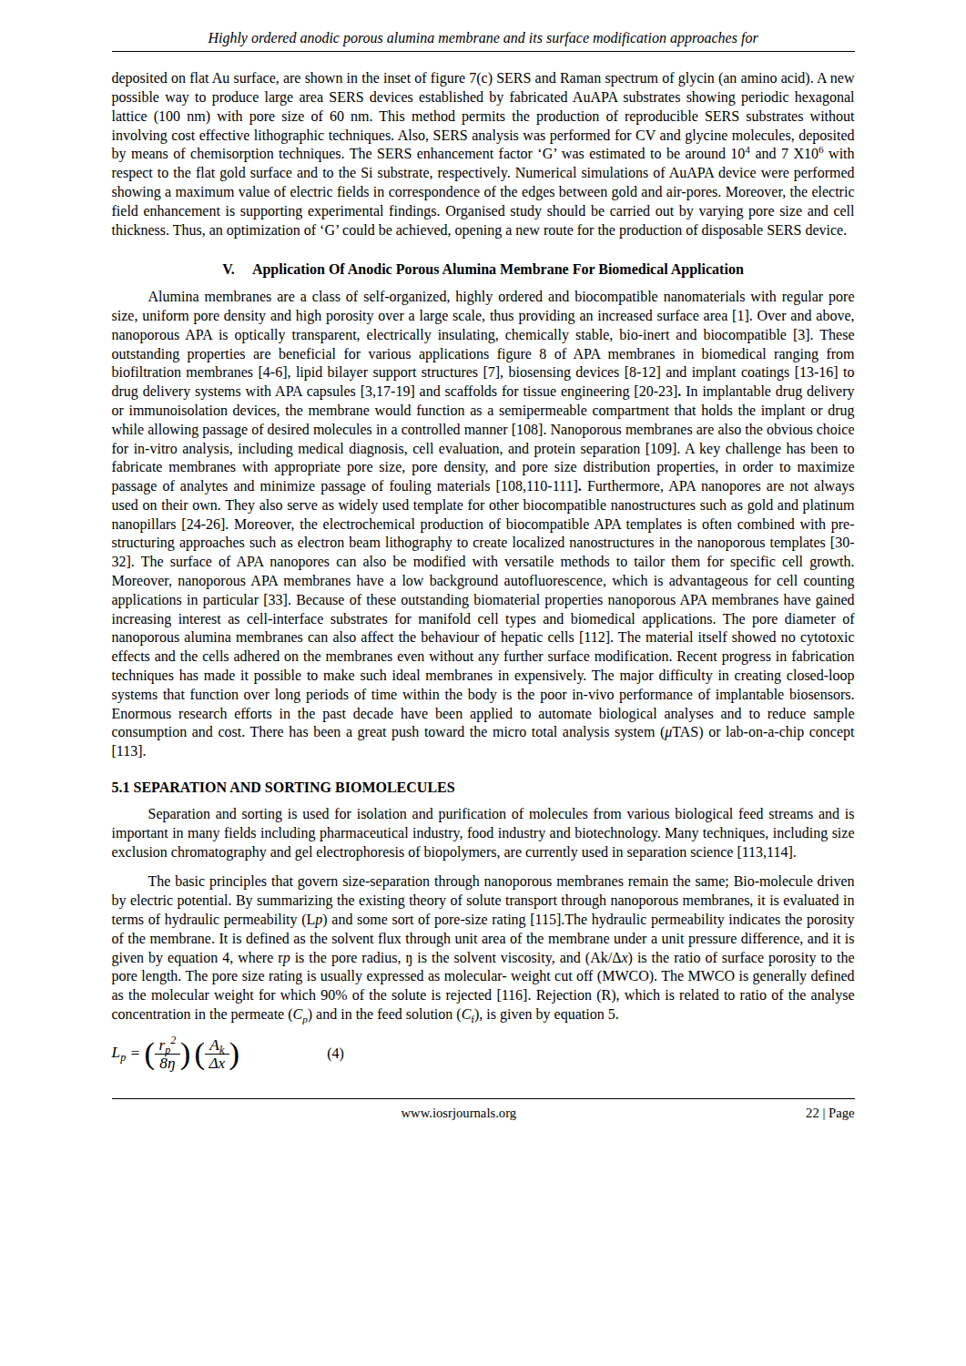Highly ordered anodic porous alumina membrane and its surface modification approaches for
deposited on flat Au surface, are shown in the inset of figure 7(c) SERS and Raman spectrum of glycin (an amino acid). A new possible way to produce large area SERS devices established by fabricated AuAPA substrates showing periodic hexagonal lattice (100 nm) with pore size of 60 nm. This method permits the production of reproducible SERS substrates without involving cost effective lithographic techniques. Also, SERS analysis was performed for CV and glycine molecules, deposited by means of chemisorption techniques. The SERS enhancement factor ‘G’ was estimated to be around 104 and 7 X106 with respect to the flat gold surface and to the Si substrate, respectively. Numerical simulations of AuAPA device were performed showing a maximum value of electric fields in correspondence of the edges between gold and air-pores. Moreover, the electric field enhancement is supporting experimental findings. Organised study should be carried out by varying pore size and cell thickness. Thus, an optimization of ‘G’ could be achieved, opening a new route for the production of disposable SERS device.
V. Application Of Anodic Porous Alumina Membrane For Biomedical Application
Alumina membranes are a class of self-organized, highly ordered and biocompatible nanomaterials with regular pore size, uniform pore density and high porosity over a large scale, thus providing an increased surface area [1]. Over and above, nanoporous APA is optically transparent, electrically insulating, chemically stable, bio-inert and biocompatible [3]. These outstanding properties are beneficial for various applications figure 8 of APA membranes in biomedical ranging from biofiltration membranes [4-6], lipid bilayer support structures [7], biosensing devices [8-12] and implant coatings [13-16] to drug delivery systems with APA capsules [3,17-19] and scaffolds for tissue engineering [20-23]. In implantable drug delivery or immunoisolation devices, the membrane would function as a semipermeable compartment that holds the implant or drug while allowing passage of desired molecules in a controlled manner [108]. Nanoporous membranes are also the obvious choice for in-vitro analysis, including medical diagnosis, cell evaluation, and protein separation [109]. A key challenge has been to fabricate membranes with appropriate pore size, pore density, and pore size distribution properties, in order to maximize passage of analytes and minimize passage of fouling materials [108,110-111]. Furthermore, APA nanopores are not always used on their own. They also serve as widely used template for other biocompatible nanostructures such as gold and platinum nanopillars [24-26]. Moreover, the electrochemical production of biocompatible APA templates is often combined with pre-structuring approaches such as electron beam lithography to create localized nanostructures in the nanoporous templates [30-32]. The surface of APA nanopores can also be modified with versatile methods to tailor them for specific cell growth. Moreover, nanoporous APA membranes have a low background autofluorescence, which is advantageous for cell counting applications in particular [33]. Because of these outstanding biomaterial properties nanoporous APA membranes have gained increasing interest as cell-interface substrates for manifold cell types and biomedical applications. The pore diameter of nanoporous alumina membranes can also affect the behaviour of hepatic cells [112]. The material itself showed no cytotoxic effects and the cells adhered on the membranes even without any further surface modification. Recent progress in fabrication techniques has made it possible to make such ideal membranes in expensively. The major difficulty in creating closed-loop systems that function over long periods of time within the body is the poor in-vivo performance of implantable biosensors. Enormous research efforts in the past decade have been applied to automate biological analyses and to reduce sample consumption and cost. There has been a great push toward the micro total analysis system (μ TAS) or lab-on-a-chip concept [113].
5.1 SEPARATION AND SORTING BIOMOLECULES
Separation and sorting is used for isolation and purification of molecules from various biological feed streams and is important in many fields including pharmaceutical industry, food industry and biotechnology. Many techniques, including size exclusion chromatography and gel electrophoresis of biopolymers, are currently used in separation science [113,114].
The basic principles that govern size-separation through nanoporous membranes remain the same; Bio-molecule driven by electric potential. By summarizing the existing theory of solute transport through nanoporous membranes, it is evaluated in terms of hydraulic permeability (Lp) and some sort of pore-size rating [115].The hydraulic permeability indicates the porosity of the membrane. It is defined as the solvent flux through unit area of the membrane under a unit pressure difference, and it is given by equation 4, where rp is the pore radius, ŋ is the solvent viscosity, and (Ak/Δx) is the ratio of surface porosity to the pore length. The pore size rating is usually expressed as molecular- weight cut off (MWCO). The MWCO is generally defined as the molecular weight for which 90% of the solute is rejected [116]. Rejection (R), which is related to ratio of the analyse concentration in the permeate (Cp) and in the feed solution (Cf), is given by equation 5.
Lp = (rp28ŋ) (Ak Δx) (4)
www.iosrjournals.org 22 | Page